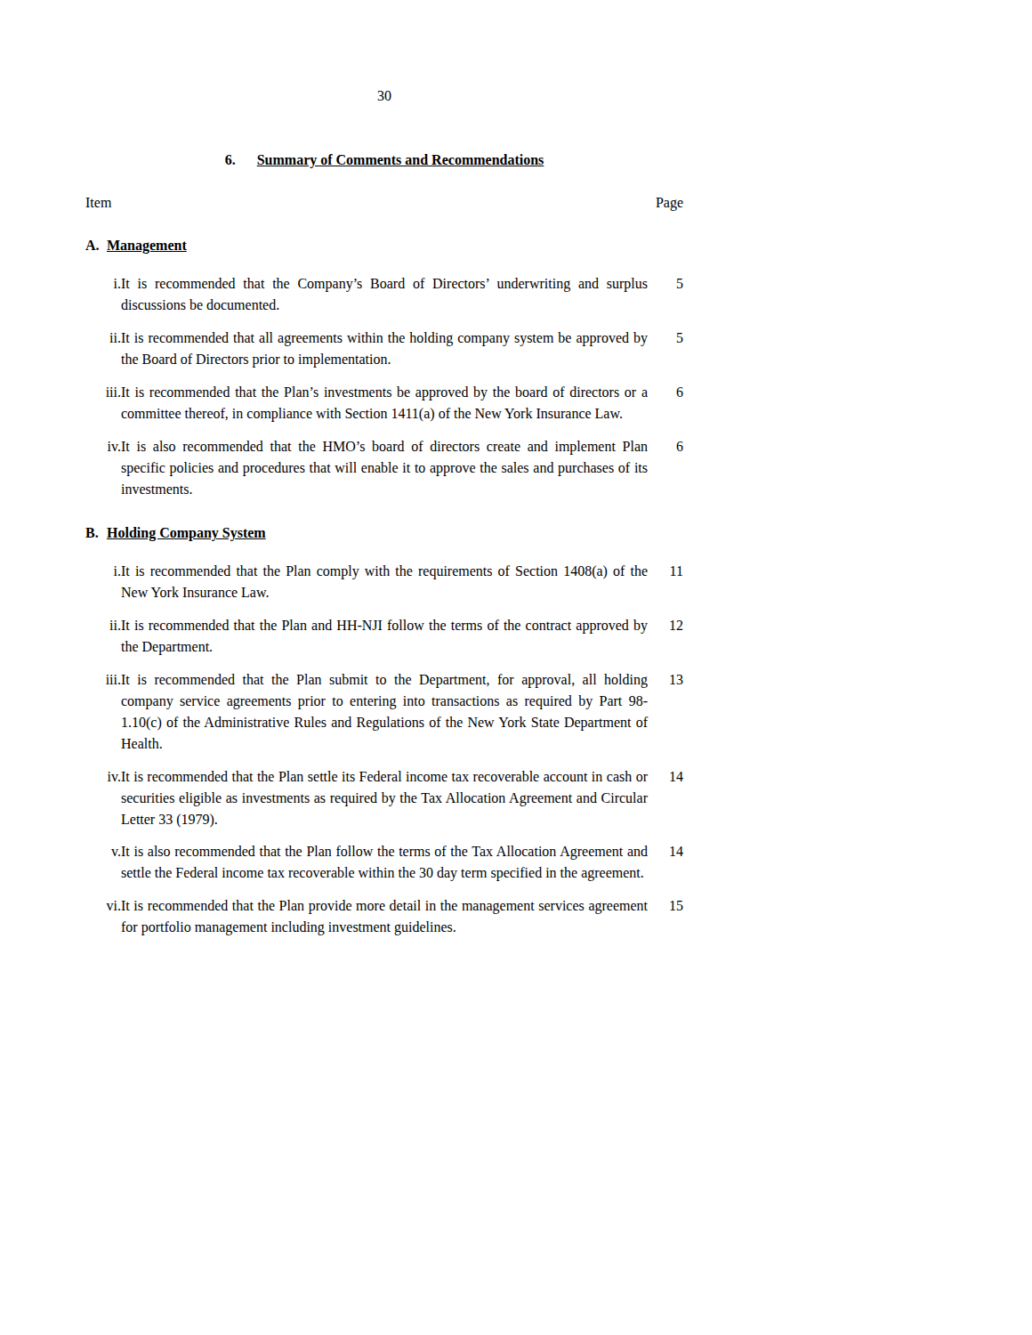30
6. Summary of Comments and Recommendations
Item Page
A. Management
| i. | It is recommended that the Company’s Board of Directors’ underwriting and surplus discussions be documented. | 5 |
| ii. | It is recommended that all agreements within the holding company system be approved by the Board of Directors prior to implementation. | 5 |
| iii. | It is recommended that the Plan’s investments be approved by the board of directors or a committee thereof, in compliance with Section 1411(a) of the New York Insurance Law. | 6 |
| iv. | It is also recommended that the HMO’s board of directors create and implement Plan specific policies and procedures that will enable it to approve the sales and purchases of its investments. | 6 |
B. Holding Company System
| i. | It is recommended that the Plan comply with the requirements of Section 1408(a) of the New York Insurance Law. | 11 |
| ii. | It is recommended that the Plan and HH-NJI follow the terms of the contract approved by the Department. | 12 |
| iii. | It is recommended that the Plan submit to the Department, for approval, all holding company service agreements prior to entering into transactions as required by Part 98-1.10(c) of the Administrative Rules and Regulations of the New York State Department of Health. | 13 |
| iv. | It is recommended that the Plan settle its Federal income tax recoverable account in cash or securities eligible as investments as required by the Tax Allocation Agreement and Circular Letter 33 (1979). | 14 |
| v. | It is also recommended that the Plan follow the terms of the Tax Allocation Agreement and settle the Federal income tax recoverable within the 30 day term specified in the agreement. | 14 |
| vi. | It is recommended that the Plan provide more detail in the management services agreement for portfolio management including investment guidelines. | 15 |